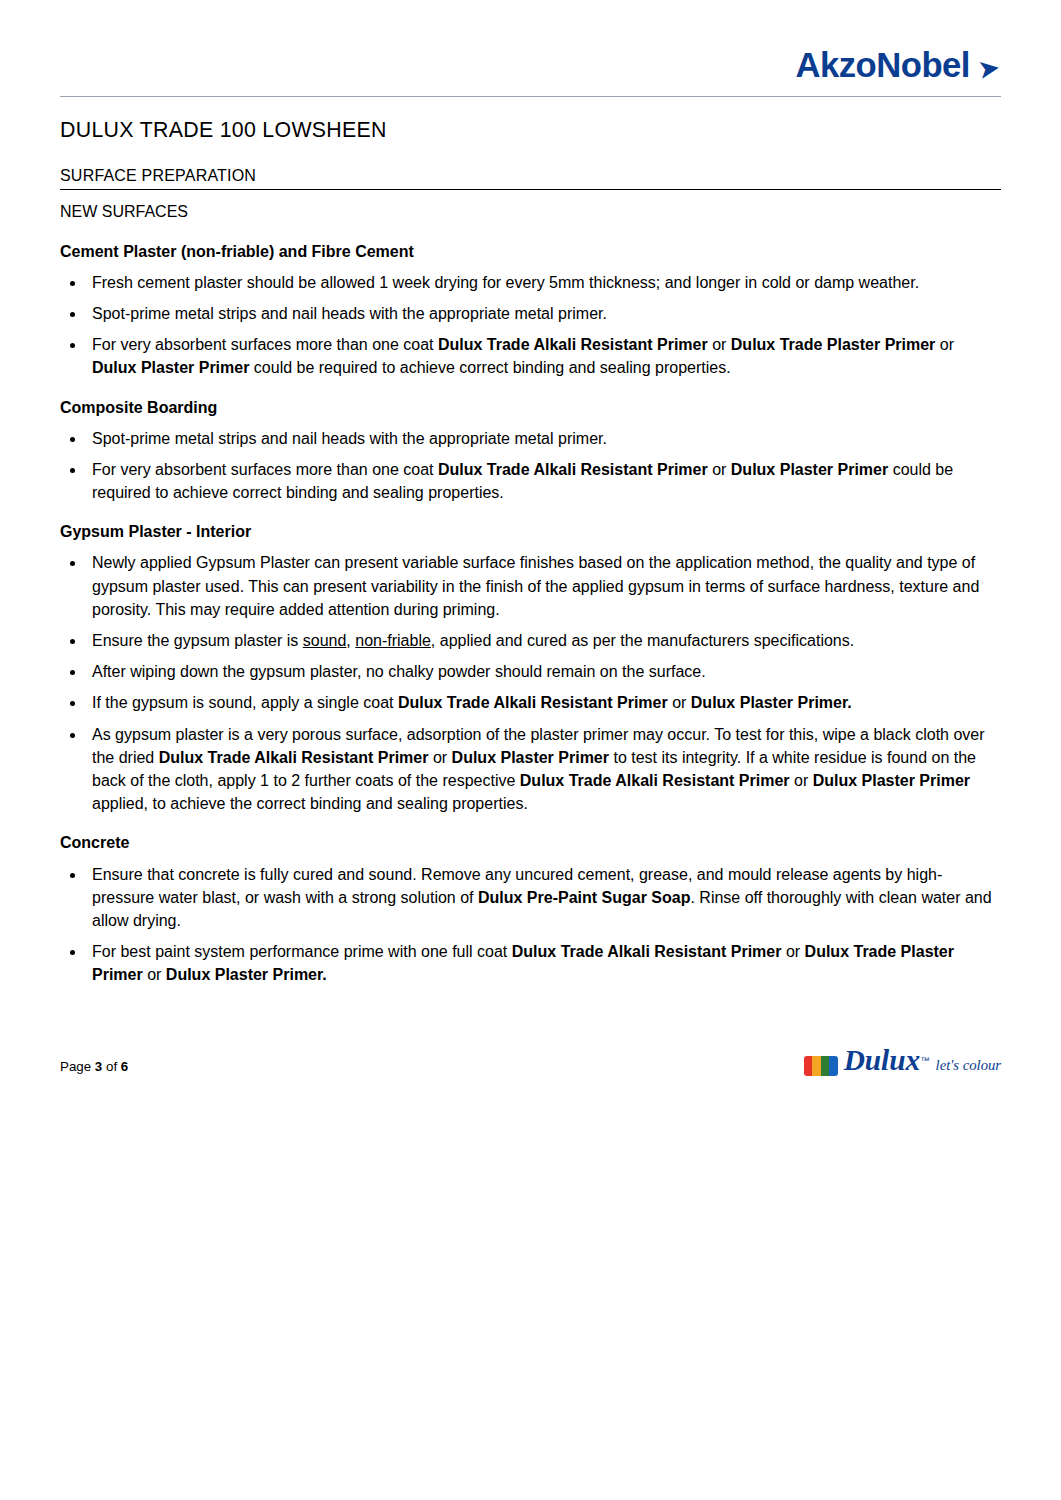AkzoNobel➤
DULUX TRADE 100 LOWSHEEN
SURFACE PREPARATION
NEW SURFACES
Cement Plaster (non-friable) and Fibre Cement
Fresh cement plaster should be allowed 1 week drying for every 5mm thickness; and longer in cold or damp weather.
Spot-prime metal strips and nail heads with the appropriate metal primer.
For very absorbent surfaces more than one coat Dulux Trade Alkali Resistant Primer or Dulux Trade Plaster Primer or Dulux Plaster Primer could be required to achieve correct binding and sealing properties.
Composite Boarding
Spot-prime metal strips and nail heads with the appropriate metal primer.
For very absorbent surfaces more than one coat Dulux Trade Alkali Resistant Primer or Dulux Plaster Primer could be required to achieve correct binding and sealing properties.
Gypsum Plaster - Interior
Newly applied Gypsum Plaster can present variable surface finishes based on the application method, the quality and type of gypsum plaster used. This can present variability in the finish of the applied gypsum in terms of surface hardness, texture and porosity. This may require added attention during priming.
Ensure the gypsum plaster is sound, non-friable, applied and cured as per the manufacturers specifications.
After wiping down the gypsum plaster, no chalky powder should remain on the surface.
If the gypsum is sound, apply a single coat Dulux Trade Alkali Resistant Primer or Dulux Plaster Primer.
As gypsum plaster is a very porous surface, adsorption of the plaster primer may occur. To test for this, wipe a black cloth over the dried Dulux Trade Alkali Resistant Primer or Dulux Plaster Primer to test its integrity. If a white residue is found on the back of the cloth, apply 1 to 2 further coats of the respective Dulux Trade Alkali Resistant Primer or Dulux Plaster Primer applied, to achieve the correct binding and sealing properties.
Concrete
Ensure that concrete is fully cured and sound. Remove any uncured cement, grease, and mould release agents by high-pressure water blast, or wash with a strong solution of Dulux Pre-Paint Sugar Soap. Rinse off thoroughly with clean water and allow drying.
For best paint system performance prime with one full coat Dulux Trade Alkali Resistant Primer or Dulux Trade Plaster Primer or Dulux Plaster Primer.
Page 3 of 6
Dulux™let's colour